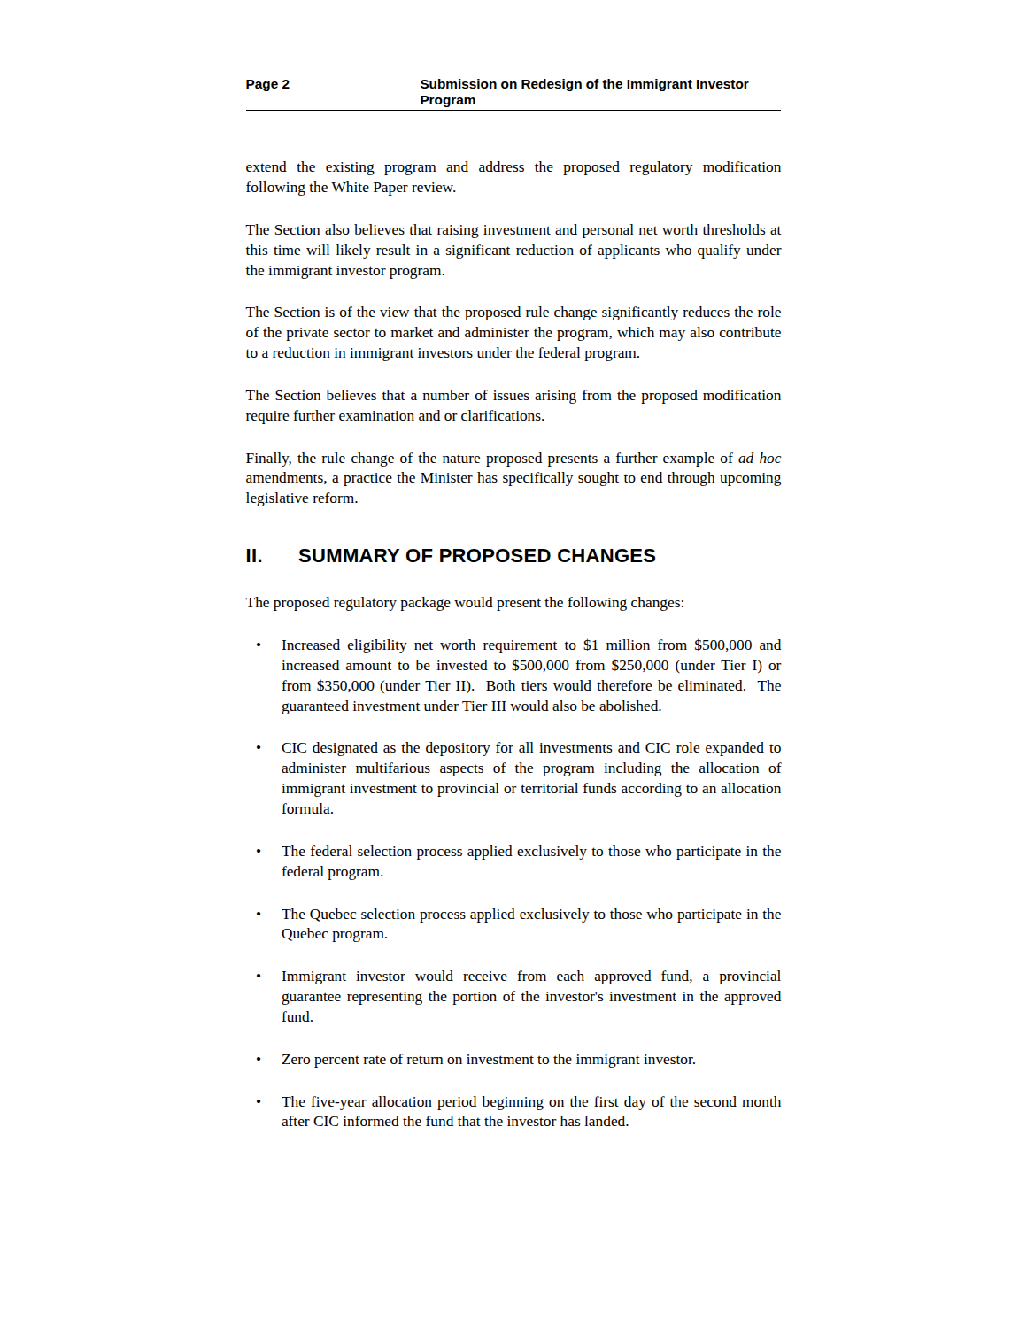Page 2 Submission on Redesign of the Immigrant Investor Program
extend the existing program and address the proposed regulatory modification following the White Paper review.
The Section also believes that raising investment and personal net worth thresholds at this time will likely result in a significant reduction of applicants who qualify under the immigrant investor program.
The Section is of the view that the proposed rule change significantly reduces the role of the private sector to market and administer the program, which may also contribute to a reduction in immigrant investors under the federal program.
The Section believes that a number of issues arising from the proposed modification require further examination and or clarifications.
Finally, the rule change of the nature proposed presents a further example of ad hoc amendments, a practice the Minister has specifically sought to end through upcoming legislative reform.
II. SUMMARY OF PROPOSED CHANGES
The proposed regulatory package would present the following changes:
Increased eligibility net worth requirement to $1 million from $500,000 and increased amount to be invested to $500,000 from $250,000 (under Tier I) or from $350,000 (under Tier II). Both tiers would therefore be eliminated. The guaranteed investment under Tier III would also be abolished.
CIC designated as the depository for all investments and CIC role expanded to administer multifarious aspects of the program including the allocation of immigrant investment to provincial or territorial funds according to an allocation formula.
The federal selection process applied exclusively to those who participate in the federal program.
The Quebec selection process applied exclusively to those who participate in the Quebec program.
Immigrant investor would receive from each approved fund, a provincial guarantee representing the portion of the investor's investment in the approved fund.
Zero percent rate of return on investment to the immigrant investor.
The five-year allocation period beginning on the first day of the second month after CIC informed the fund that the investor has landed.